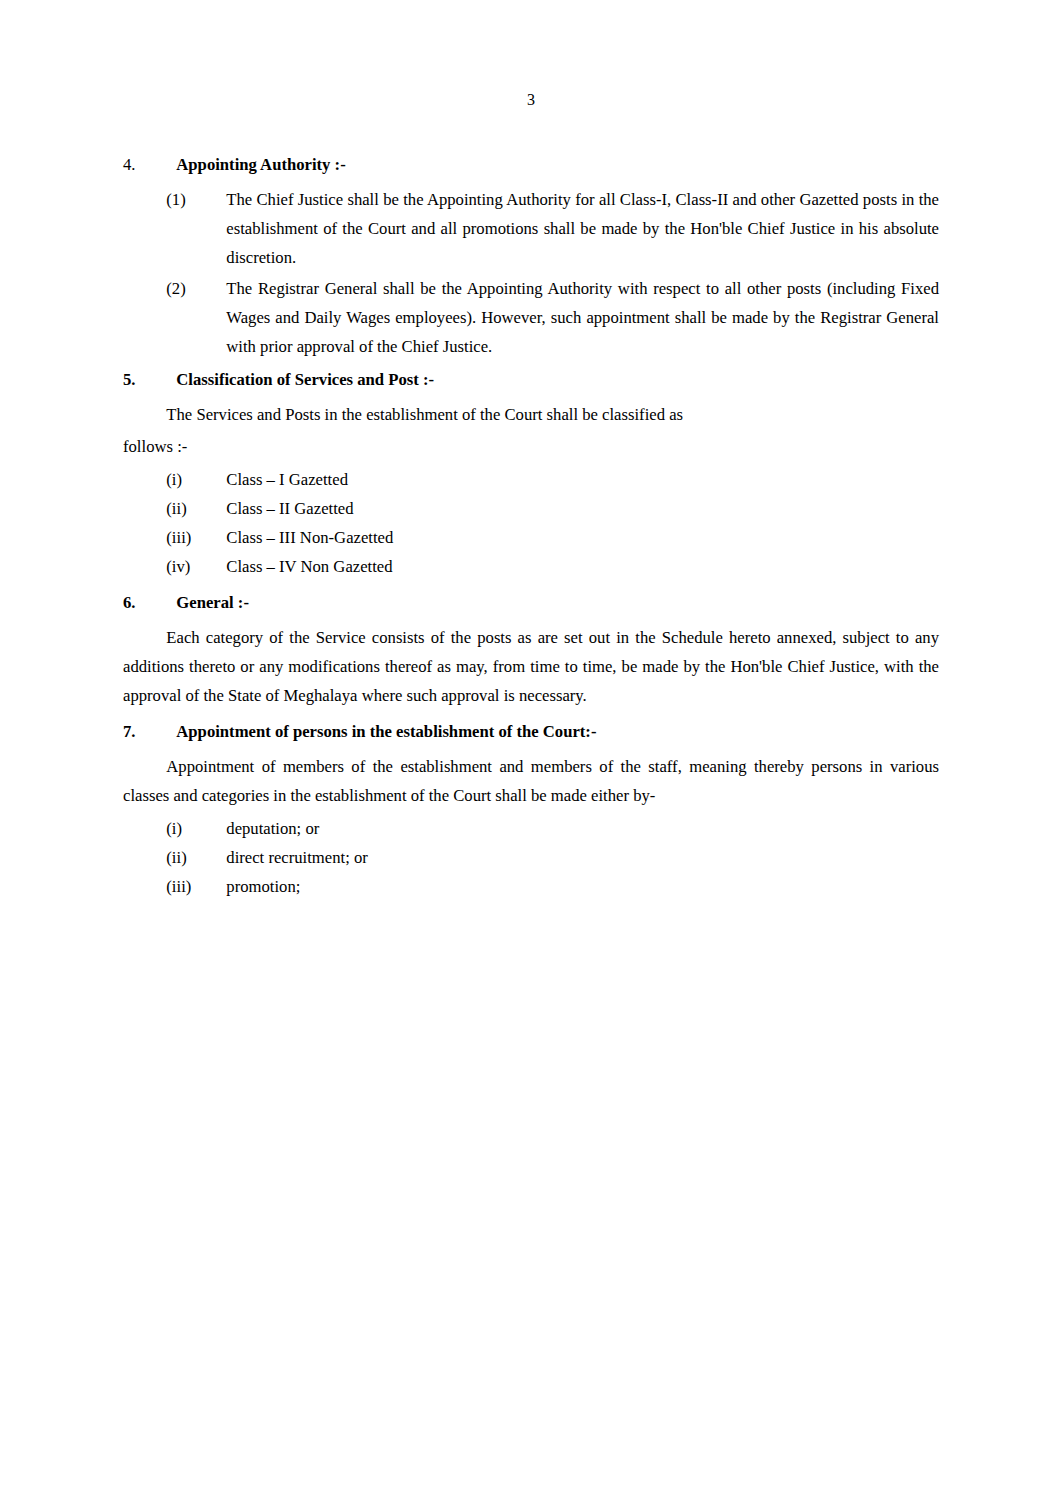3
4. Appointing Authority :-
(1) The Chief Justice shall be the Appointing Authority for all Class-I, Class-II and other Gazetted posts in the establishment of the Court and all promotions shall be made by the Hon'ble Chief Justice in his absolute discretion.
(2) The Registrar General shall be the Appointing Authority with respect to all other posts (including Fixed Wages and Daily Wages employees). However, such appointment shall be made by the Registrar General with prior approval of the Chief Justice.
5. Classification of Services and Post :-
The Services and Posts in the establishment of the Court shall be classified as
follows :-
(i) Class – I Gazetted
(ii) Class – II Gazetted
(iii) Class – III Non-Gazetted
(iv) Class – IV Non Gazetted
6. General :-
Each category of the Service consists of the posts as are set out in the Schedule hereto annexed, subject to any additions thereto or any modifications thereof as may, from time to time, be made by the Hon'ble Chief Justice, with the approval of the State of Meghalaya where such approval is necessary.
7. Appointment of persons in the establishment of the Court:-
Appointment of members of the establishment and members of the staff, meaning thereby persons in various classes and categories in the establishment of the Court shall be made either by-
(i) deputation; or
(ii) direct recruitment; or
(iii) promotion;